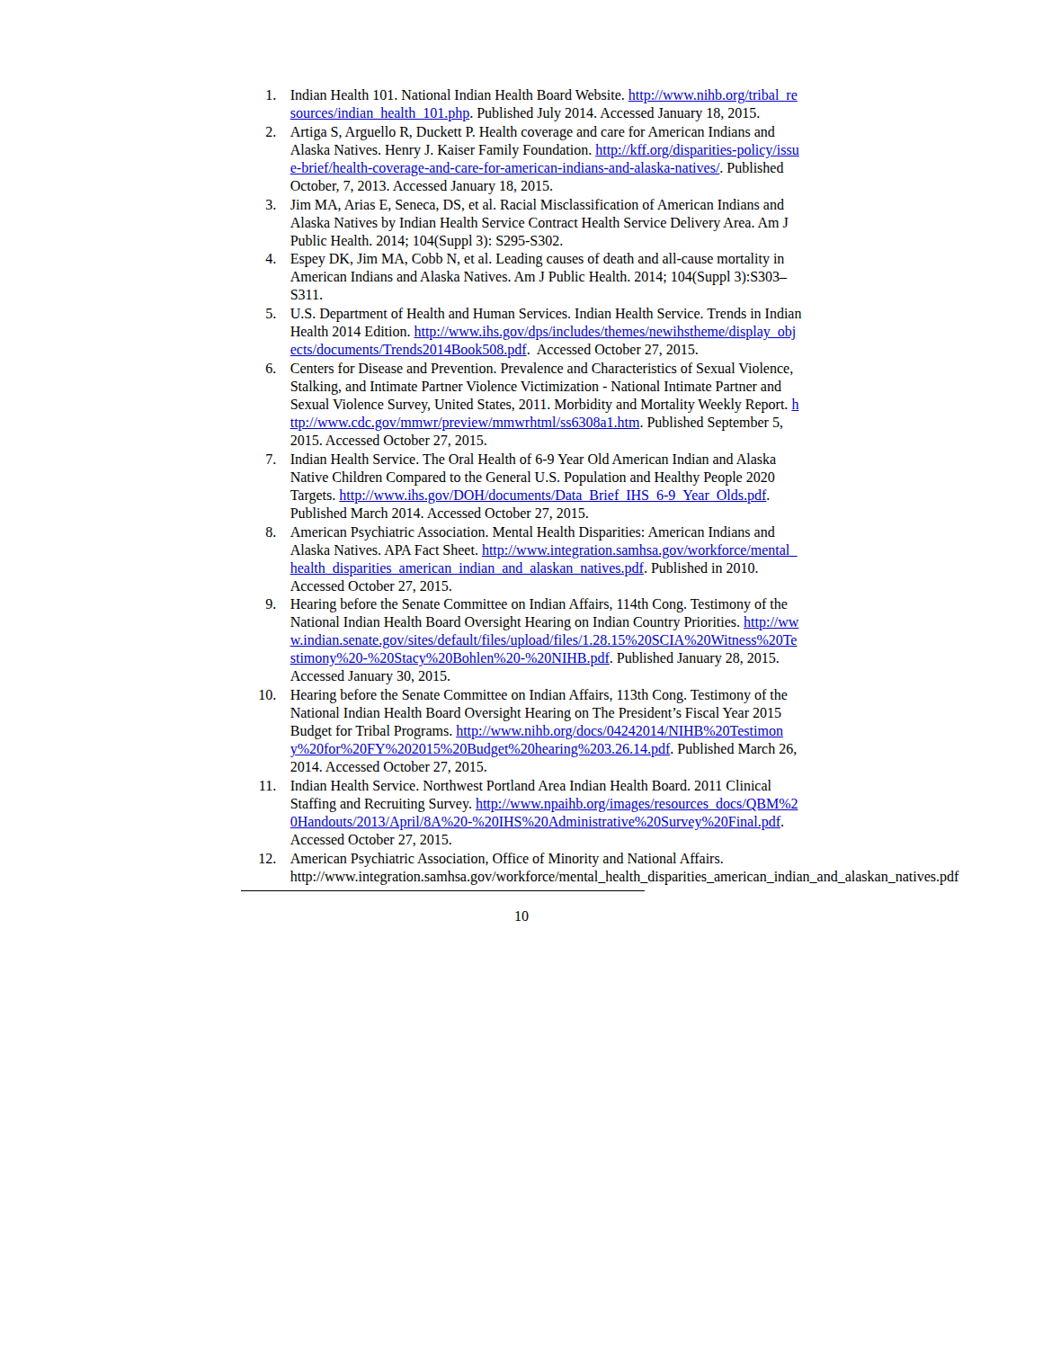Indian Health 101. National Indian Health Board Website. http://www.nihb.org/tribal_resources/indian_health_101.php. Published July 2014. Accessed January 18, 2015.
Artiga S, Arguello R, Duckett P. Health coverage and care for American Indians and Alaska Natives. Henry J. Kaiser Family Foundation. http://kff.org/disparities-policy/issue-brief/health-coverage-and-care-for-american-indians-and-alaska-natives/. Published October, 7, 2013. Accessed January 18, 2015.
Jim MA, Arias E, Seneca, DS, et al. Racial Misclassification of American Indians and Alaska Natives by Indian Health Service Contract Health Service Delivery Area. Am J Public Health. 2014; 104(Suppl 3): S295-S302.
Espey DK, Jim MA, Cobb N, et al. Leading causes of death and all-cause mortality in American Indians and Alaska Natives. Am J Public Health. 2014; 104(Suppl 3):S303–S311.
U.S. Department of Health and Human Services. Indian Health Service. Trends in Indian Health 2014 Edition. http://www.ihs.gov/dps/includes/themes/newihstheme/display_objects/documents/Trends2014Book508.pdf. Accessed October 27, 2015.
Centers for Disease and Prevention. Prevalence and Characteristics of Sexual Violence, Stalking, and Intimate Partner Violence Victimization - National Intimate Partner and Sexual Violence Survey, United States, 2011. Morbidity and Mortality Weekly Report. http://www.cdc.gov/mmwr/preview/mmwrhtml/ss6308a1.htm. Published September 5, 2015. Accessed October 27, 2015.
Indian Health Service. The Oral Health of 6-9 Year Old American Indian and Alaska Native Children Compared to the General U.S. Population and Healthy People 2020 Targets. http://www.ihs.gov/DOH/documents/Data_Brief_IHS_6-9_Year_Olds.pdf. Published March 2014. Accessed October 27, 2015.
American Psychiatric Association. Mental Health Disparities: American Indians and Alaska Natives. APA Fact Sheet. http://www.integration.samhsa.gov/workforce/mental_health_disparities_american_indian_and_alaskan_natives.pdf. Published in 2010. Accessed October 27, 2015.
Hearing before the Senate Committee on Indian Affairs, 114th Cong. Testimony of the National Indian Health Board Oversight Hearing on Indian Country Priorities. http://www.indian.senate.gov/sites/default/files/upload/files/1.28.15%20SCIA%20Witness%20Testimony%20-%20Stacy%20Bohlen%20-%20NIHB.pdf. Published January 28, 2015. Accessed January 30, 2015.
Hearing before the Senate Committee on Indian Affairs, 113th Cong. Testimony of the National Indian Health Board Oversight Hearing on The President’s Fiscal Year 2015 Budget for Tribal Programs. http://www.nihb.org/docs/04242014/NIHB%20Testimony%20for%20FY%202015%20Budget%20hearing%203.26.14.pdf. Published March 26, 2014. Accessed October 27, 2015.
Indian Health Service. Northwest Portland Area Indian Health Board. 2011 Clinical Staffing and Recruiting Survey. http://www.npaihb.org/images/resources_docs/QBM%20Handouts/2013/April/8A%20-%20IHS%20Administrative%20Survey%20Final.pdf. Accessed October 27, 2015.
American Psychiatric Association, Office of Minority and National Affairs. http://www.integration.samhsa.gov/workforce/mental_health_disparities_american_indian_and_alaskan_natives.pdf
10